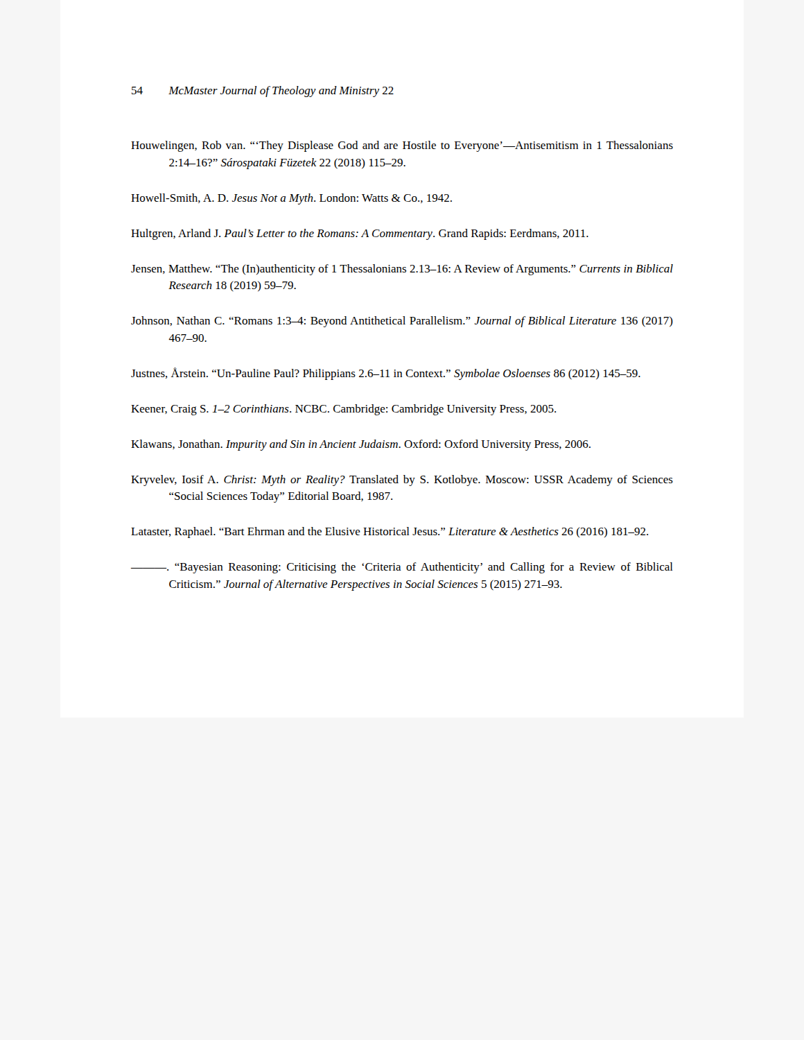54 McMaster Journal of Theology and Ministry 22
Houwelingen, Rob van. “‘They Displease God and are Hostile to Everyone’—Antisemitism in 1 Thessalonians 2:14–16?” Sárospataki Füzetek 22 (2018) 115–29.
Howell-Smith, A. D. Jesus Not a Myth. London: Watts & Co., 1942.
Hultgren, Arland J. Paul’s Letter to the Romans: A Commentary. Grand Rapids: Eerdmans, 2011.
Jensen, Matthew. “The (In)authenticity of 1 Thessalonians 2.13–16: A Review of Arguments.” Currents in Biblical Research 18 (2019) 59–79.
Johnson, Nathan C. “Romans 1:3–4: Beyond Antithetical Parallelism.” Journal of Biblical Literature 136 (2017) 467–90.
Justnes, Årstein. “Un-Pauline Paul? Philippians 2.6–11 in Context.” Symbolae Osloenses 86 (2012) 145–59.
Keener, Craig S. 1–2 Corinthians. NCBC. Cambridge: Cambridge University Press, 2005.
Klawans, Jonathan. Impurity and Sin in Ancient Judaism. Oxford: Oxford University Press, 2006.
Kryvelev, Iosif A. Christ: Myth or Reality? Translated by S. Kotlobye. Moscow: USSR Academy of Sciences “Social Sciences Today” Editorial Board, 1987.
Lataster, Raphael. “Bart Ehrman and the Elusive Historical Jesus.” Literature & Aesthetics 26 (2016) 181–92.
———. “Bayesian Reasoning: Criticising the ‘Criteria of Authenticity’ and Calling for a Review of Biblical Criticism.” Journal of Alternative Perspectives in Social Sciences 5 (2015) 271–93.